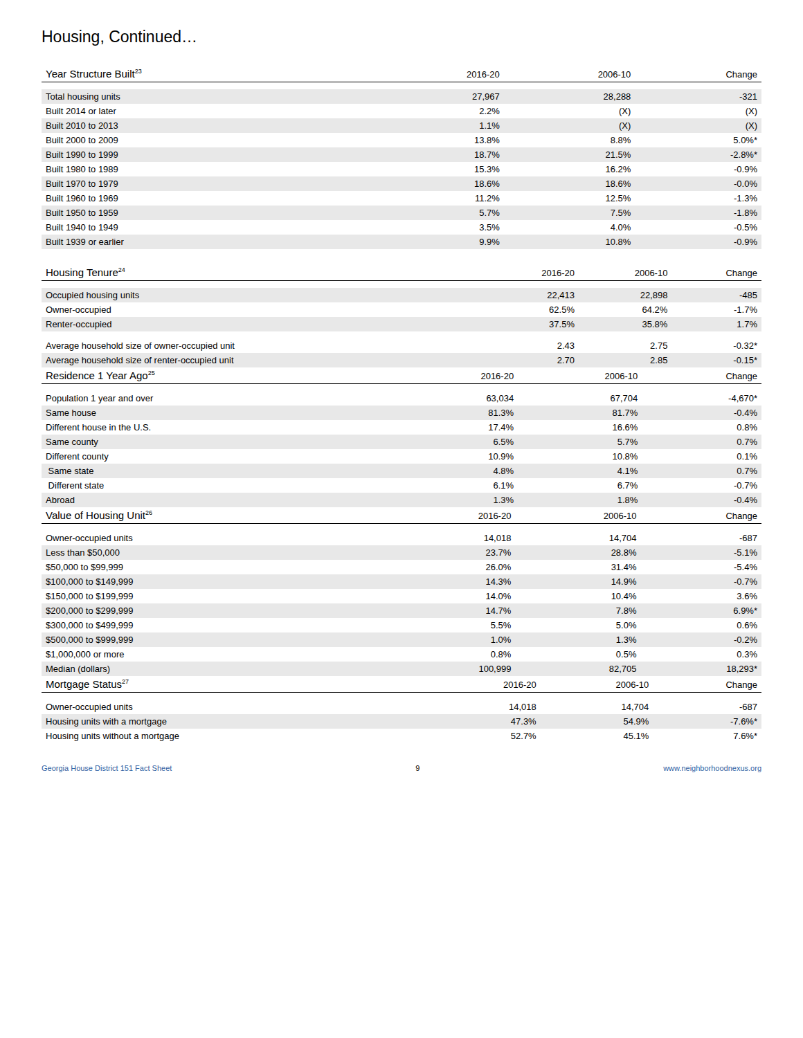Housing, Continued…
| Year Structure Built 23 | 2016-20 | 2006-10 | Change |
| --- | --- | --- | --- |
| Total housing units | 27,967 | 28,288 | -321 |
| Built 2014 or later | 2.2% | (X) | (X) |
| Built 2010 to 2013 | 1.1% | (X) | (X) |
| Built 2000 to 2009 | 13.8% | 8.8% | 5.0%* |
| Built 1990 to 1999 | 18.7% | 21.5% | -2.8%* |
| Built 1980 to 1989 | 15.3% | 16.2% | -0.9% |
| Built 1970 to 1979 | 18.6% | 18.6% | -0.0% |
| Built 1960 to 1969 | 11.2% | 12.5% | -1.3% |
| Built 1950 to 1959 | 5.7% | 7.5% | -1.8% |
| Built 1940 to 1949 | 3.5% | 4.0% | -0.5% |
| Built 1939 or earlier | 9.9% | 10.8% | -0.9% |
| Housing Tenure 24 | 2016-20 | 2006-10 | Change |
| --- | --- | --- | --- |
| Occupied housing units | 22,413 | 22,898 | -485 |
| Owner-occupied | 62.5% | 64.2% | -1.7% |
| Renter-occupied | 37.5% | 35.8% | 1.7% |
| Average household size of owner-occupied unit | 2.43 | 2.75 | -0.32* |
| Average household size of renter-occupied unit | 2.70 | 2.85 | -0.15* |
| Residence 1 Year Ago 25 | 2016-20 | 2006-10 | Change |
| --- | --- | --- | --- |
| Population 1 year and over | 63,034 | 67,704 | -4,670* |
| Same house | 81.3% | 81.7% | -0.4% |
| Different house in the U.S. | 17.4% | 16.6% | 0.8% |
| Same county | 6.5% | 5.7% | 0.7% |
| Different county | 10.9% | 10.8% | 0.1% |
| Same state | 4.8% | 4.1% | 0.7% |
| Different state | 6.1% | 6.7% | -0.7% |
| Abroad | 1.3% | 1.8% | -0.4% |
| Value of Housing Unit 26 | 2016-20 | 2006-10 | Change |
| --- | --- | --- | --- |
| Owner-occupied units | 14,018 | 14,704 | -687 |
| Less than $50,000 | 23.7% | 28.8% | -5.1% |
| $50,000 to $99,999 | 26.0% | 31.4% | -5.4% |
| $100,000 to $149,999 | 14.3% | 14.9% | -0.7% |
| $150,000 to $199,999 | 14.0% | 10.4% | 3.6% |
| $200,000 to $299,999 | 14.7% | 7.8% | 6.9%* |
| $300,000 to $499,999 | 5.5% | 5.0% | 0.6% |
| $500,000 to $999,999 | 1.0% | 1.3% | -0.2% |
| $1,000,000 or more | 0.8% | 0.5% | 0.3% |
| Median (dollars) | 100,999 | 82,705 | 18,293* |
| Mortgage Status 27 | 2016-20 | 2006-10 | Change |
| --- | --- | --- | --- |
| Owner-occupied units | 14,018 | 14,704 | -687 |
| Housing units with a mortgage | 47.3% | 54.9% | -7.6%* |
| Housing units without a mortgage | 52.7% | 45.1% | 7.6%* |
Georgia House District 151 Fact Sheet
9
www.neighborhoodnexus.org